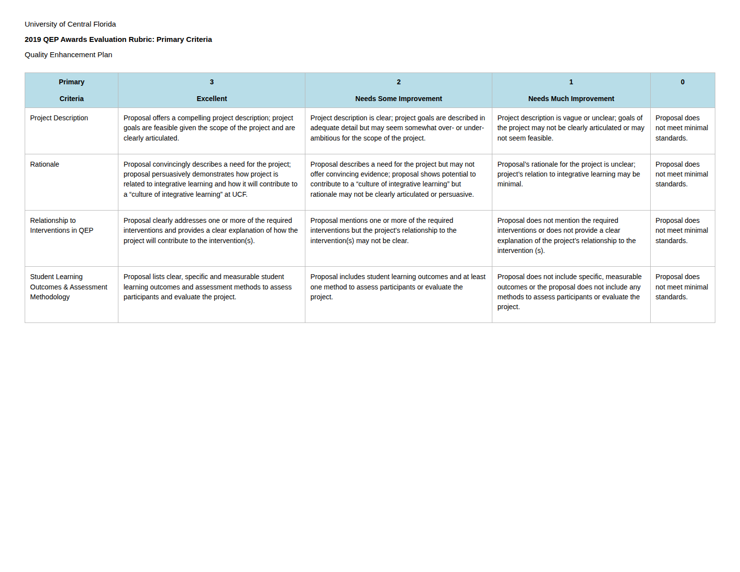University of Central Florida
2019 QEP Awards Evaluation Rubric: Primary Criteria
Quality Enhancement Plan
| Primary Criteria | 3 Excellent | 2 Needs Some Improvement | 1 Needs Much Improvement | 0 |
| --- | --- | --- | --- | --- |
| Project Description | Proposal offers a compelling project description; project goals are feasible given the scope of the project and are clearly articulated. | Project description is clear; project goals are described in adequate detail but may seem somewhat over- or under-ambitious for the scope of the project. | Project description is vague or unclear; goals of the project may not be clearly articulated or may not seem feasible. | Proposal does not meet minimal standards. |
| Rationale | Proposal convincingly describes a need for the project; proposal persuasively demonstrates how project is related to integrative learning and how it will contribute to a “culture of integrative learning” at UCF. | Proposal describes a need for the project but may not offer convincing evidence; proposal shows potential to contribute to a “culture of integrative learning” but rationale may not be clearly articulated or persuasive. | Proposal’s rationale for the project is unclear; project’s relation to integrative learning may be minimal. | Proposal does not meet minimal standards. |
| Relationship to Interventions in QEP | Proposal clearly addresses one or more of the required interventions and provides a clear explanation of how the project will contribute to the intervention(s). | Proposal mentions one or more of the required interventions but the project’s relationship to the intervention(s) may not be clear. | Proposal does not mention the required interventions or does not provide a clear explanation of the project’s relationship to the intervention (s). | Proposal does not meet minimal standards. |
| Student Learning Outcomes & Assessment Methodology | Proposal lists clear, specific and measurable student learning outcomes and assessment methods to assess participants and evaluate the project. | Proposal includes student learning outcomes and at least one method to assess participants or evaluate the project. | Proposal does not include specific, measurable outcomes or the proposal does not include any methods to assess participants or evaluate the project. | Proposal does not meet minimal standards. |